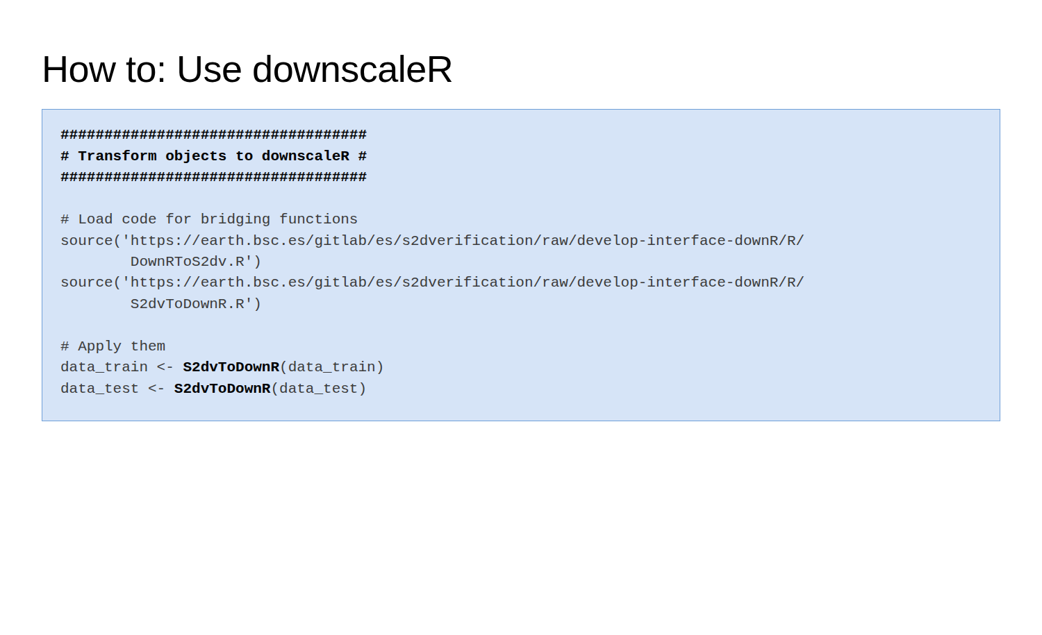How to: Use downscaleR
###################################
# Transform objects to downscaleR #
###################################

# Load code for bridging functions
source('https://earth.bsc.es/gitlab/es/s2dverification/raw/develop-interface-downR/R/
 DownRToS2dv.R')
source('https://earth.bsc.es/gitlab/es/s2dverification/raw/develop-interface-downR/R/
 S2dvToDownR.R')

# Apply them
data_train <- S2dvToDownR(data_train)
data_test <- S2dvToDownR(data_test)